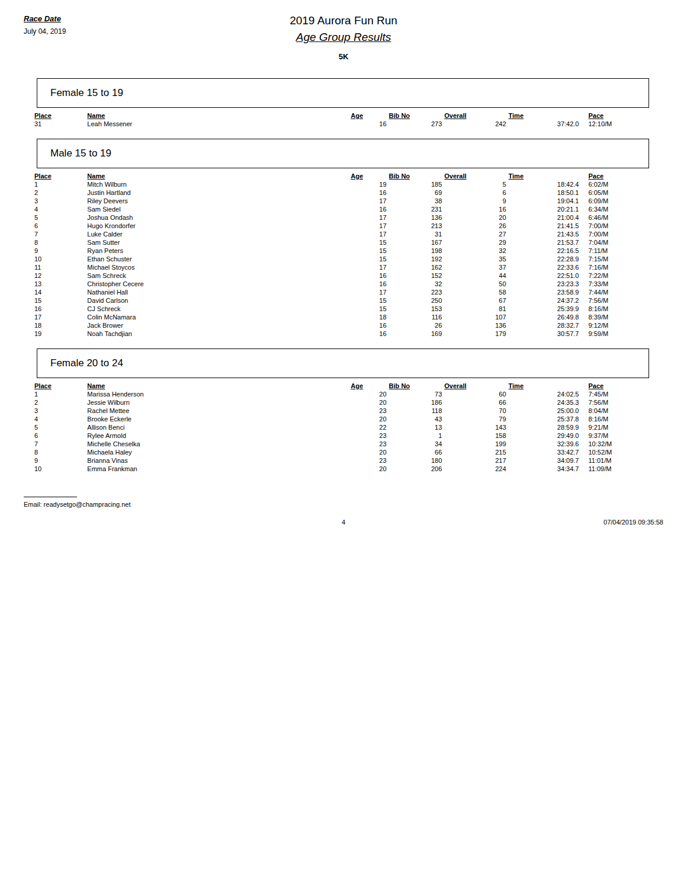Race Date
July 04, 2019
2019 Aurora Fun Run
Age Group Results
5K
Female 15 to 19
| Place | Name | Age | Bib No | Overall | Time | Pace |
| --- | --- | --- | --- | --- | --- | --- |
| 31 | Leah Messener | 16 | 273 | 242 | 37:42.0 | 12:10/M |
Male 15 to 19
| Place | Name | Age | Bib No | Overall | Time | Pace |
| --- | --- | --- | --- | --- | --- | --- |
| 1 | Mitch Wilburn | 19 | 185 | 5 | 18:42.4 | 6:02/M |
| 2 | Justin Hartland | 16 | 69 | 6 | 18:50.1 | 6:05/M |
| 3 | Riley Deevers | 17 | 38 | 9 | 19:04.1 | 6:09/M |
| 4 | Sam Siedel | 16 | 231 | 16 | 20:21.1 | 6:34/M |
| 5 | Joshua Ondash | 17 | 136 | 20 | 21:00.4 | 6:46/M |
| 6 | Hugo Krondorfer | 17 | 213 | 26 | 21:41.5 | 7:00/M |
| 7 | Luke Calder | 17 | 31 | 27 | 21:43.5 | 7:00/M |
| 8 | Sam Sutter | 15 | 167 | 29 | 21:53.7 | 7:04/M |
| 9 | Ryan Peters | 15 | 198 | 32 | 22:16.5 | 7:11/M |
| 10 | Ethan Schuster | 15 | 192 | 35 | 22:28.9 | 7:15/M |
| 11 | Michael Stoycos | 17 | 162 | 37 | 22:33.6 | 7:16/M |
| 12 | Sam Schreck | 16 | 152 | 44 | 22:51.0 | 7:22/M |
| 13 | Christopher Cecere | 16 | 32 | 50 | 23:23.3 | 7:33/M |
| 14 | Nathaniel Hall | 17 | 223 | 58 | 23:58.9 | 7:44/M |
| 15 | David Carlson | 15 | 250 | 67 | 24:37.2 | 7:56/M |
| 16 | CJ Schreck | 15 | 153 | 81 | 25:39.9 | 8:16/M |
| 17 | Colin McNamara | 18 | 116 | 107 | 26:49.8 | 8:39/M |
| 18 | Jack Brower | 16 | 26 | 136 | 28:32.7 | 9:12/M |
| 19 | Noah Tachdjian | 16 | 169 | 179 | 30:57.7 | 9:59/M |
Female 20 to 24
| Place | Name | Age | Bib No | Overall | Time | Pace |
| --- | --- | --- | --- | --- | --- | --- |
| 1 | Marissa Henderson | 20 | 73 | 60 | 24:02.5 | 7:45/M |
| 2 | Jessie Wilburn | 20 | 186 | 66 | 24:35.3 | 7:56/M |
| 3 | Rachel Mettee | 23 | 118 | 70 | 25:00.0 | 8:04/M |
| 4 | Brooke Eckerle | 20 | 43 | 79 | 25:37.8 | 8:16/M |
| 5 | Allison Benci | 22 | 13 | 143 | 28:59.9 | 9:21/M |
| 6 | Rylee Armold | 23 | 1 | 158 | 29:49.0 | 9:37/M |
| 7 | Michelle Cheselka | 23 | 34 | 199 | 32:39.6 | 10:32/M |
| 8 | Michaela Haley | 20 | 66 | 215 | 33:42.7 | 10:52/M |
| 9 | Brianna Vinas | 23 | 180 | 217 | 34:09.7 | 11:01/M |
| 10 | Emma Frankman | 20 | 206 | 224 | 34:34.7 | 11:09/M |
Email: readysetgo@champracing.net
4 07/04/2019 09:35:58